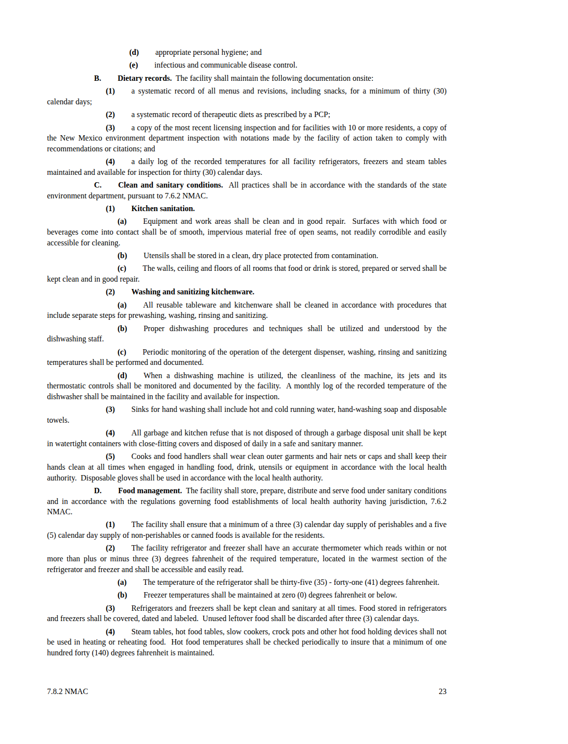(d) appropriate personal hygiene; and
(e) infectious and communicable disease control.
B. Dietary records. The facility shall maintain the following documentation onsite:
(1) a systematic record of all menus and revisions, including snacks, for a minimum of thirty (30) calendar days;
(2) a systematic record of therapeutic diets as prescribed by a PCP;
(3) a copy of the most recent licensing inspection and for facilities with 10 or more residents, a copy of the New Mexico environment department inspection with notations made by the facility of action taken to comply with recommendations or citations; and
(4) a daily log of the recorded temperatures for all facility refrigerators, freezers and steam tables maintained and available for inspection for thirty (30) calendar days.
C. Clean and sanitary conditions. All practices shall be in accordance with the standards of the state environment department, pursuant to 7.6.2 NMAC.
(1) Kitchen sanitation.
(a) Equipment and work areas shall be clean and in good repair. Surfaces with which food or beverages come into contact shall be of smooth, impervious material free of open seams, not readily corrodible and easily accessible for cleaning.
(b) Utensils shall be stored in a clean, dry place protected from contamination.
(c) The walls, ceiling and floors of all rooms that food or drink is stored, prepared or served shall be kept clean and in good repair.
(2) Washing and sanitizing kitchenware.
(a) All reusable tableware and kitchenware shall be cleaned in accordance with procedures that include separate steps for prewashing, washing, rinsing and sanitizing.
(b) Proper dishwashing procedures and techniques shall be utilized and understood by the dishwashing staff.
(c) Periodic monitoring of the operation of the detergent dispenser, washing, rinsing and sanitizing temperatures shall be performed and documented.
(d) When a dishwashing machine is utilized, the cleanliness of the machine, its jets and its thermostatic controls shall be monitored and documented by the facility. A monthly log of the recorded temperature of the dishwasher shall be maintained in the facility and available for inspection.
(3) Sinks for hand washing shall include hot and cold running water, hand-washing soap and disposable towels.
(4) All garbage and kitchen refuse that is not disposed of through a garbage disposal unit shall be kept in watertight containers with close-fitting covers and disposed of daily in a safe and sanitary manner.
(5) Cooks and food handlers shall wear clean outer garments and hair nets or caps and shall keep their hands clean at all times when engaged in handling food, drink, utensils or equipment in accordance with the local health authority. Disposable gloves shall be used in accordance with the local health authority.
D. Food management. The facility shall store, prepare, distribute and serve food under sanitary conditions and in accordance with the regulations governing food establishments of local health authority having jurisdiction, 7.6.2 NMAC.
(1) The facility shall ensure that a minimum of a three (3) calendar day supply of perishables and a five (5) calendar day supply of non-perishables or canned foods is available for the residents.
(2) The facility refrigerator and freezer shall have an accurate thermometer which reads within or not more than plus or minus three (3) degrees fahrenheit of the required temperature, located in the warmest section of the refrigerator and freezer and shall be accessible and easily read.
(a) The temperature of the refrigerator shall be thirty-five (35) - forty-one (41) degrees fahrenheit.
(b) Freezer temperatures shall be maintained at zero (0) degrees fahrenheit or below.
(3) Refrigerators and freezers shall be kept clean and sanitary at all times. Food stored in refrigerators and freezers shall be covered, dated and labeled. Unused leftover food shall be discarded after three (3) calendar days.
(4) Steam tables, hot food tables, slow cookers, crock pots and other hot food holding devices shall not be used in heating or reheating food. Hot food temperatures shall be checked periodically to insure that a minimum of one hundred forty (140) degrees fahrenheit is maintained.
7.8.2 NMAC 23